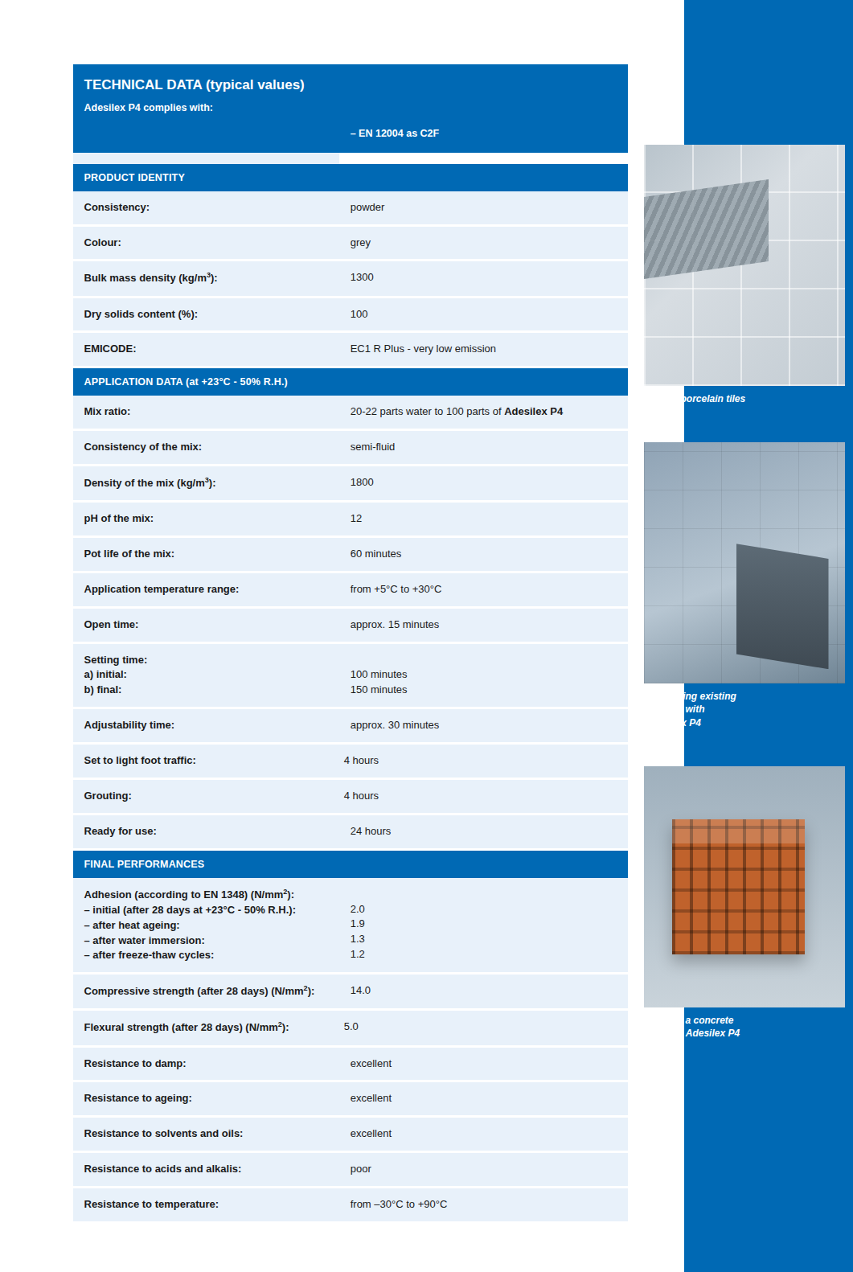| TECHNICAL DATA (typical values) Adesilex P4 complies with: |
| | – EN 12004 as C2F |
| PRODUCT IDENTITY |
| Consistency: | powder |
| Colour: | grey |
| Bulk mass density (kg/m 3 ): | 1300 |
| Dry solids content (%): | 100 |
| EMICODE: | EC1 R Plus - very low emission |
| APPLICATION DATA (at +23°C - 50% R.H.) |
| Mix ratio: | 20-22 parts water to 100 parts of Adesilex P4 |
| Consistency of the mix: | semi-fluid |
| Density of the mix (kg/m 3 ): | 1800 |
| pH of the mix: | 12 |
| Pot life of the mix: | 60 minutes |
| Application temperature range: | from +5°C to +30°C |
| Open time: | approx. 15 minutes |
| Setting time: a) initial: b) final: | 100 minutes 150 minutes |
| Adjustability time: | approx. 30 minutes |
| Set to light foot traffic: | 4 hours |
| Grouting: | 4 hours |
| Ready for use: | 24 hours |
| FINAL PERFORMANCES |
| Adhesion (according to EN 1348) (N/mm 2 ): – initial (after 28 days at +23°C - 50% R.H.): – after heat ageing: – after water immersion: – after freeze-thaw cycles: | 2.0 1.9 1.3 1.2 |
| Compressive strength (after 28 days) (N/mm 2 ): | 14.0 |
| Flexural strength (after 28 days) (N/mm 2 ): | 5.0 |
| Resistance to damp: | excellent |
| Resistance to ageing: | excellent |
| Resistance to solvents and oils: | excellent |
| Resistance to acids and alkalis: | poor |
| Resistance to temperature: | from –30°C to +90°C |
Laying porcelain tiles
Smoothing existing
flooring with
Adesilex P4
Dipping a concrete
block in Adesilex P4